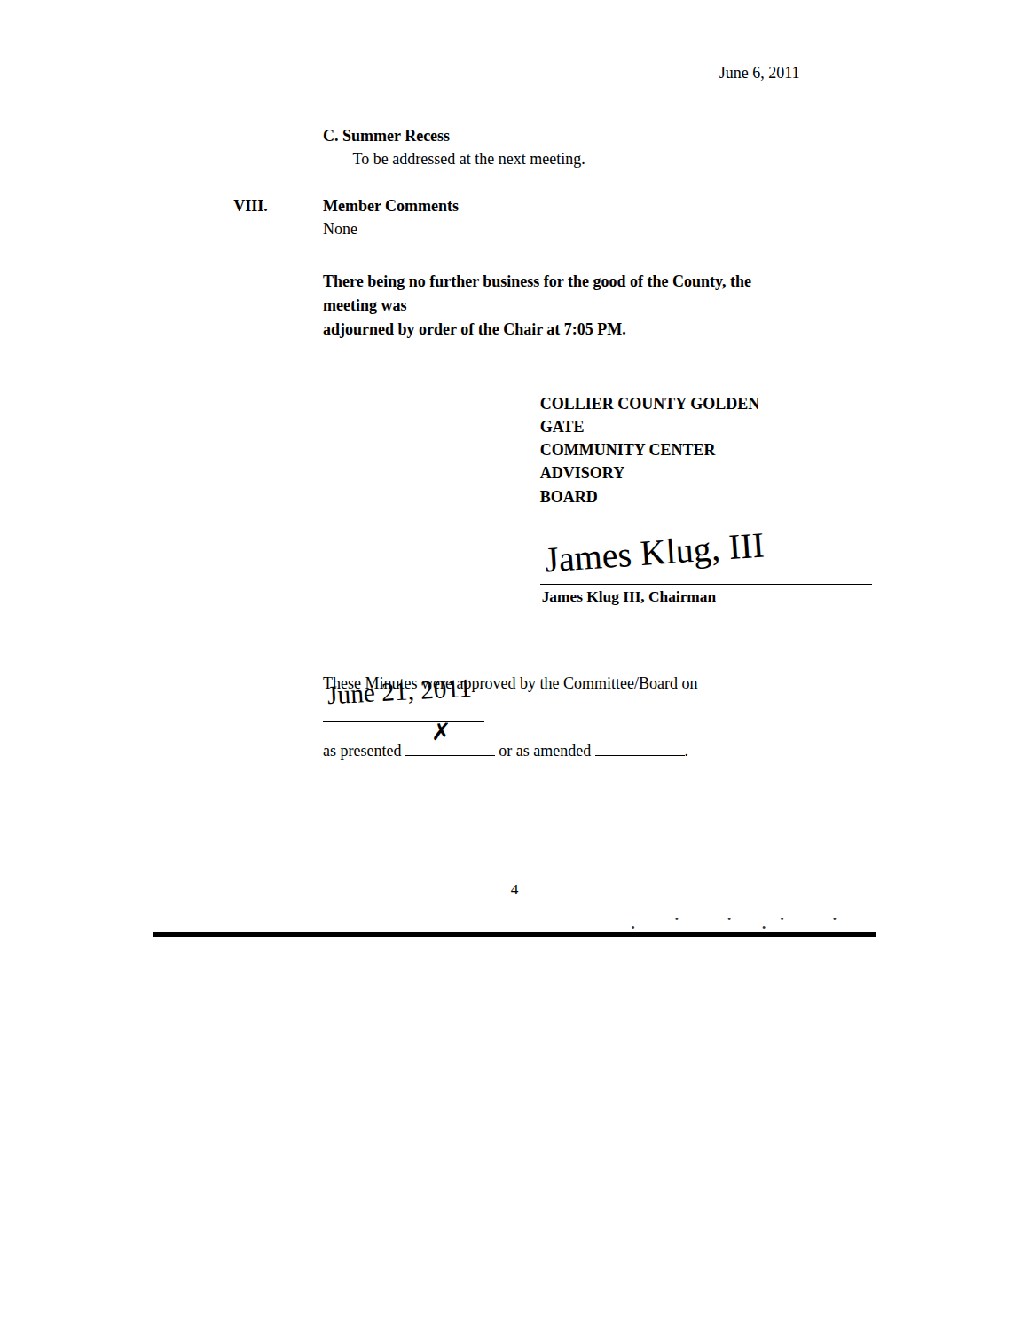June 6, 2011
C. Summer Recess
To be addressed at the next meeting.
VIII.
Member Comments
None
There being no further business for the good of the County, the meeting was
adjourned by order of the Chair at 7:05 PM.
COLLIER COUNTY GOLDEN GATE
COMMUNITY CENTER ADVISORY
BOARD
James Klug, III
James Klug III, Chairman
These Minutes were approved by the Committee/Board on June 21, 2011
as presented ✗ or as amended .
4
• • • •
• •